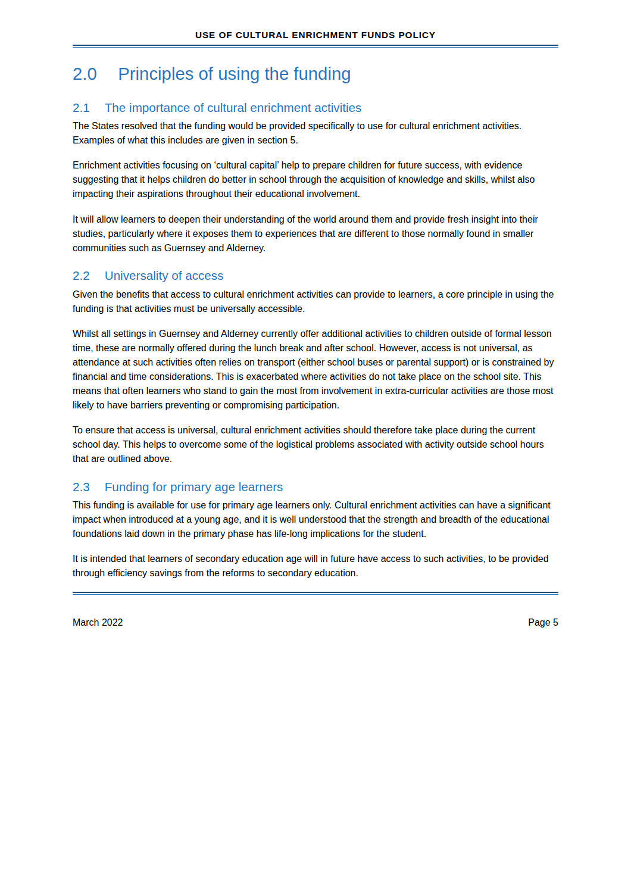USE OF CULTURAL ENRICHMENT FUNDS POLICY
2.0 Principles of using the funding
2.1 The importance of cultural enrichment activities
The States resolved that the funding would be provided specifically to use for cultural enrichment activities. Examples of what this includes are given in section 5.
Enrichment activities focusing on ‘cultural capital’ help to prepare children for future success, with evidence suggesting that it helps children do better in school through the acquisition of knowledge and skills, whilst also impacting their aspirations throughout their educational involvement.
It will allow learners to deepen their understanding of the world around them and provide fresh insight into their studies, particularly where it exposes them to experiences that are different to those normally found in smaller communities such as Guernsey and Alderney.
2.2 Universality of access
Given the benefits that access to cultural enrichment activities can provide to learners, a core principle in using the funding is that activities must be universally accessible.
Whilst all settings in Guernsey and Alderney currently offer additional activities to children outside of formal lesson time, these are normally offered during the lunch break and after school. However, access is not universal, as attendance at such activities often relies on transport (either school buses or parental support) or is constrained by financial and time considerations. This is exacerbated where activities do not take place on the school site. This means that often learners who stand to gain the most from involvement in extra-curricular activities are those most likely to have barriers preventing or compromising participation.
To ensure that access is universal, cultural enrichment activities should therefore take place during the current school day. This helps to overcome some of the logistical problems associated with activity outside school hours that are outlined above.
2.3 Funding for primary age learners
This funding is available for use for primary age learners only. Cultural enrichment activities can have a significant impact when introduced at a young age, and it is well understood that the strength and breadth of the educational foundations laid down in the primary phase has life-long implications for the student.
It is intended that learners of secondary education age will in future have access to such activities, to be provided through efficiency savings from the reforms to secondary education.
March 2022 Page 5